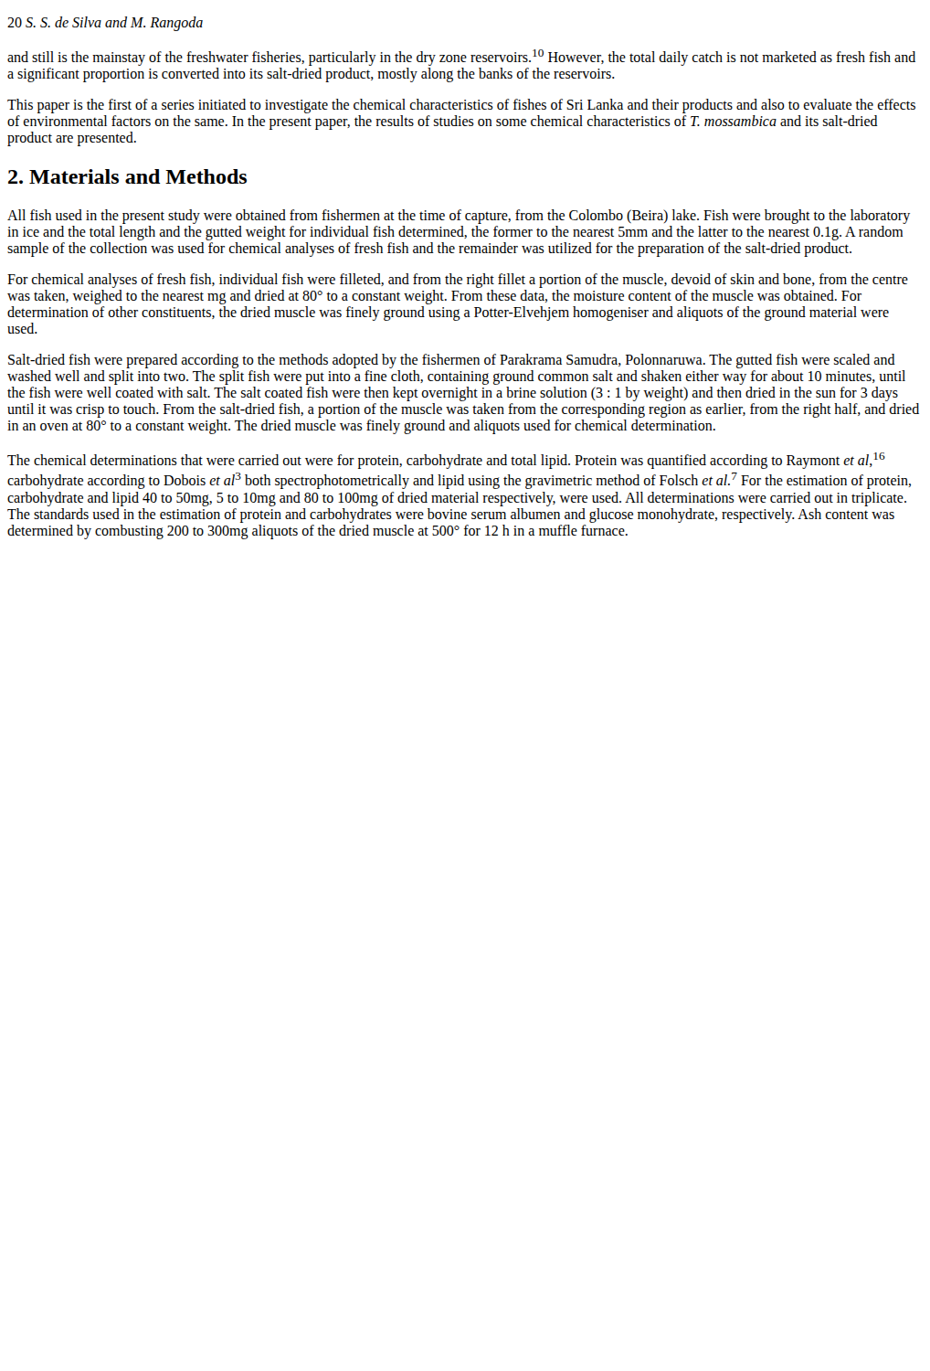20 S. S. de Silva and M. Rangoda
and still is the mainstay of the freshwater fisheries, particularly in the dry zone reservoirs.10 However, the total daily catch is not marketed as fresh fish and a significant proportion is converted into its salt-dried product, mostly along the banks of the reservoirs.
This paper is the first of a series initiated to investigate the chemical characteristics of fishes of Sri Lanka and their products and also to evaluate the effects of environmental factors on the same. In the present paper, the results of studies on some chemical characteristics of T. mossambica and its salt-dried product are presented.
2. Materials and Methods
All fish used in the present study were obtained from fishermen at the time of capture, from the Colombo (Beira) lake. Fish were brought to the laboratory in ice and the total length and the gutted weight for individual fish determined, the former to the nearest 5mm and the latter to the nearest 0.1g. A random sample of the collection was used for chemical analyses of fresh fish and the remainder was utilized for the preparation of the salt-dried product.
For chemical analyses of fresh fish, individual fish were filleted, and from the right fillet a portion of the muscle, devoid of skin and bone, from the centre was taken, weighed to the nearest mg and dried at 80° to a constant weight. From these data, the moisture content of the muscle was obtained. For determination of other constituents, the dried muscle was finely ground using a Potter-Elvehjem homogeniser and aliquots of the ground material were used.
Salt-dried fish were prepared according to the methods adopted by the fishermen of Parakrama Samudra, Polonnaruwa. The gutted fish were scaled and washed well and split into two. The split fish were put into a fine cloth, containing ground common salt and shaken either way for about 10 minutes, until the fish were well coated with salt. The salt coated fish were then kept overnight in a brine solution (3 : 1 by weight) and then dried in the sun for 3 days until it was crisp to touch. From the salt-dried fish, a portion of the muscle was taken from the corresponding region as earlier, from the right half, and dried in an oven at 80° to a constant weight. The dried muscle was finely ground and aliquots used for chemical determination.
The chemical determinations that were carried out were for protein, carbohydrate and total lipid. Protein was quantified according to Raymont et al,16 carbohydrate according to Dobois et al3 both spectrophotometrically and lipid using the gravimetric method of Folsch et al.7 For the estimation of protein, carbohydrate and lipid 40 to 50mg, 5 to 10mg and 80 to 100mg of dried material respectively, were used. All determinations were carried out in triplicate. The standards used in the estimation of protein and carbohydrates were bovine serum albumen and glucose monohydrate, respectively. Ash content was determined by combusting 200 to 300mg aliquots of the dried muscle at 500° for 12 h in a muffle furnace.